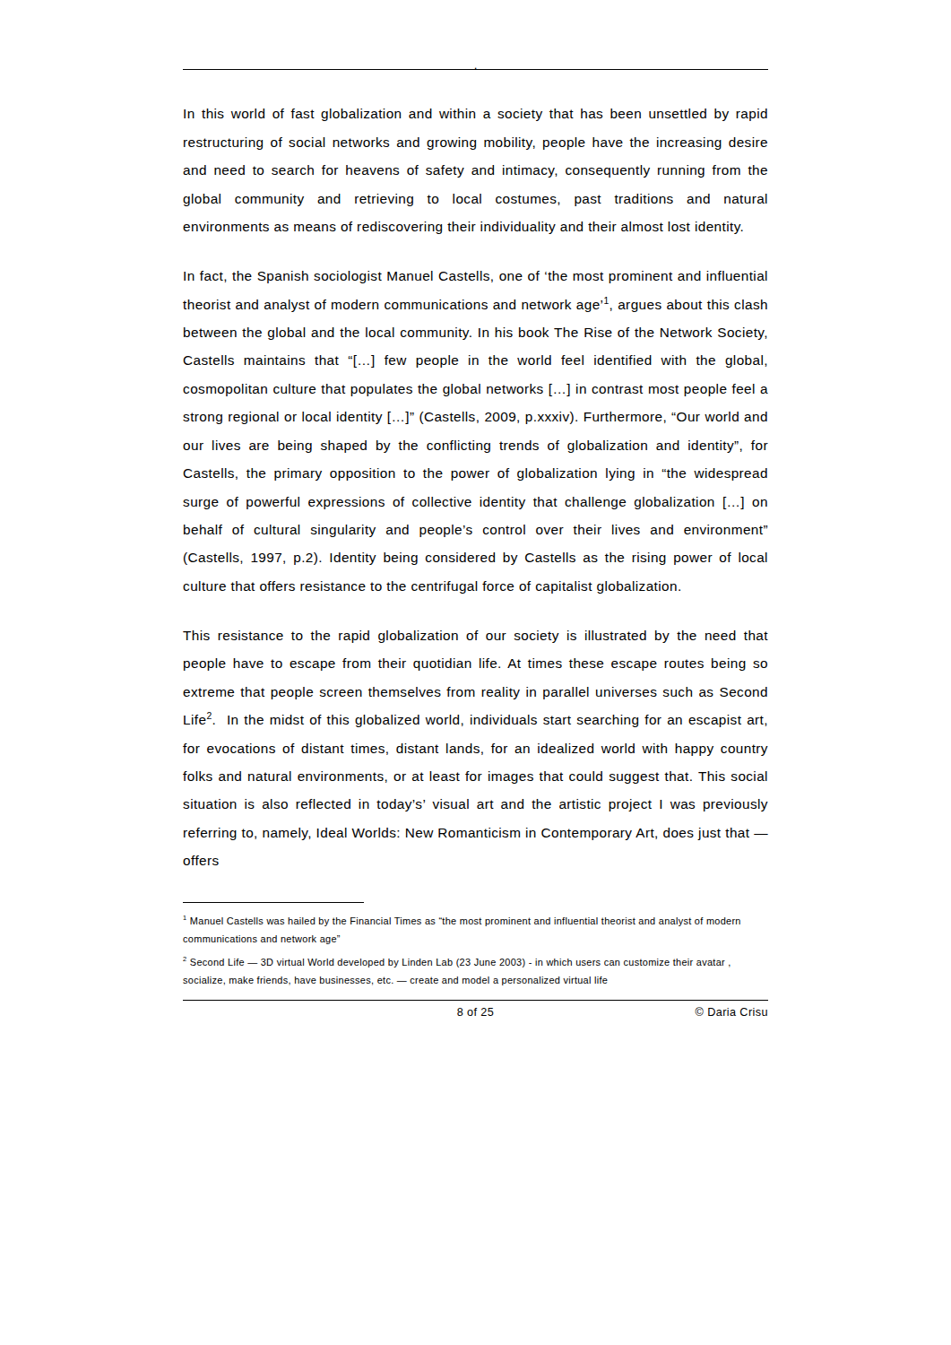.
In this world of fast globalization and within a society that has been unsettled by rapid restructuring of social networks and growing mobility, people have the increasing desire and need to search for heavens of safety and intimacy, consequently running from the global community and retrieving to local costumes, past traditions and natural environments as means of rediscovering their individuality and their almost lost identity.
In fact, the Spanish sociologist Manuel Castells, one of ‘the most prominent and influential theorist and analyst of modern communications and network age’1, argues about this clash between the global and the local community. In his book The Rise of the Network Society, Castells maintains that “[…] few people in the world feel identified with the global, cosmopolitan culture that populates the global networks […] in contrast most people feel a strong regional or local identity […]” (Castells, 2009, p.xxxiv). Furthermore, “Our world and our lives are being shaped by the conflicting trends of globalization and identity”, for Castells, the primary opposition to the power of globalization lying in “the widespread surge of powerful expressions of collective identity that challenge globalization […] on behalf of cultural singularity and people’s control over their lives and environment” (Castells, 1997, p.2). Identity being considered by Castells as the rising power of local culture that offers resistance to the centrifugal force of capitalist globalization.
This resistance to the rapid globalization of our society is illustrated by the need that people have to escape from their quotidian life. At times these escape routes being so extreme that people screen themselves from reality in parallel universes such as Second Life2. In the midst of this globalized world, individuals start searching for an escapist art, for evocations of distant times, distant lands, for an idealized world with happy country folks and natural environments, or at least for images that could suggest that. This social situation is also reflected in today’s’ visual art and the artistic project I was previously referring to, namely, Ideal Worlds: New Romanticism in Contemporary Art, does just that — offers
1 Manuel Castells was hailed by the Financial Times as “the most prominent and influential theorist and analyst of modern communications and network age”
2 Second Life — 3D virtual World developed by Linden Lab (23 June 2003) - in which users can customize their avatar , socialize, make friends, have businesses, etc. — create and model a personalized virtual life
8 of 25 © Daria Crisu